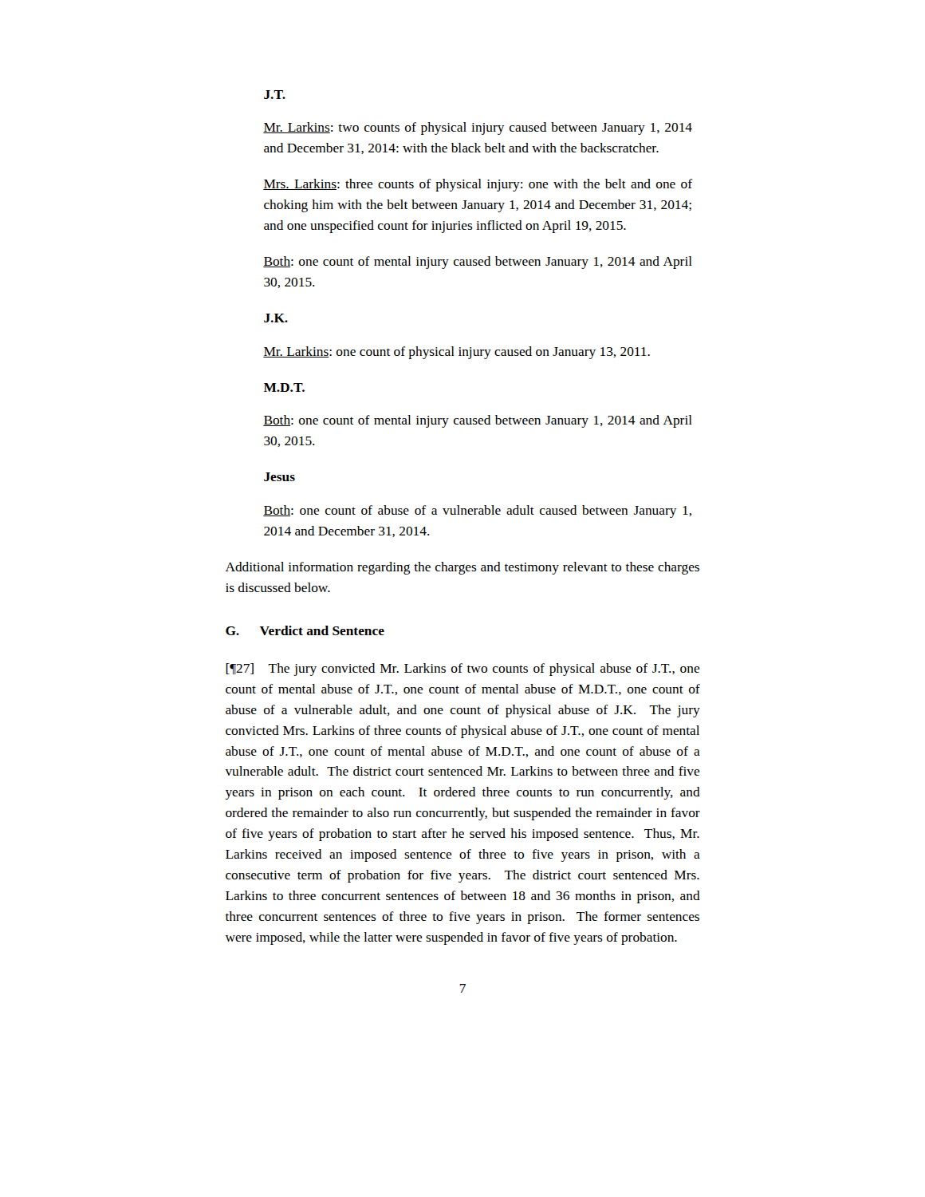J.T.
Mr. Larkins: two counts of physical injury caused between January 1, 2014 and December 31, 2014: with the black belt and with the backscratcher.
Mrs. Larkins: three counts of physical injury: one with the belt and one of choking him with the belt between January 1, 2014 and December 31, 2014; and one unspecified count for injuries inflicted on April 19, 2015.
Both: one count of mental injury caused between January 1, 2014 and April 30, 2015.
J.K.
Mr. Larkins: one count of physical injury caused on January 13, 2011.
M.D.T.
Both: one count of mental injury caused between January 1, 2014 and April 30, 2015.
Jesus
Both: one count of abuse of a vulnerable adult caused between January 1, 2014 and December 31, 2014.
Additional information regarding the charges and testimony relevant to these charges is discussed below.
G. Verdict and Sentence
[¶27] The jury convicted Mr. Larkins of two counts of physical abuse of J.T., one count of mental abuse of J.T., one count of mental abuse of M.D.T., one count of abuse of a vulnerable adult, and one count of physical abuse of J.K. The jury convicted Mrs. Larkins of three counts of physical abuse of J.T., one count of mental abuse of J.T., one count of mental abuse of M.D.T., and one count of abuse of a vulnerable adult. The district court sentenced Mr. Larkins to between three and five years in prison on each count. It ordered three counts to run concurrently, and ordered the remainder to also run concurrently, but suspended the remainder in favor of five years of probation to start after he served his imposed sentence. Thus, Mr. Larkins received an imposed sentence of three to five years in prison, with a consecutive term of probation for five years. The district court sentenced Mrs. Larkins to three concurrent sentences of between 18 and 36 months in prison, and three concurrent sentences of three to five years in prison. The former sentences were imposed, while the latter were suspended in favor of five years of probation.
7